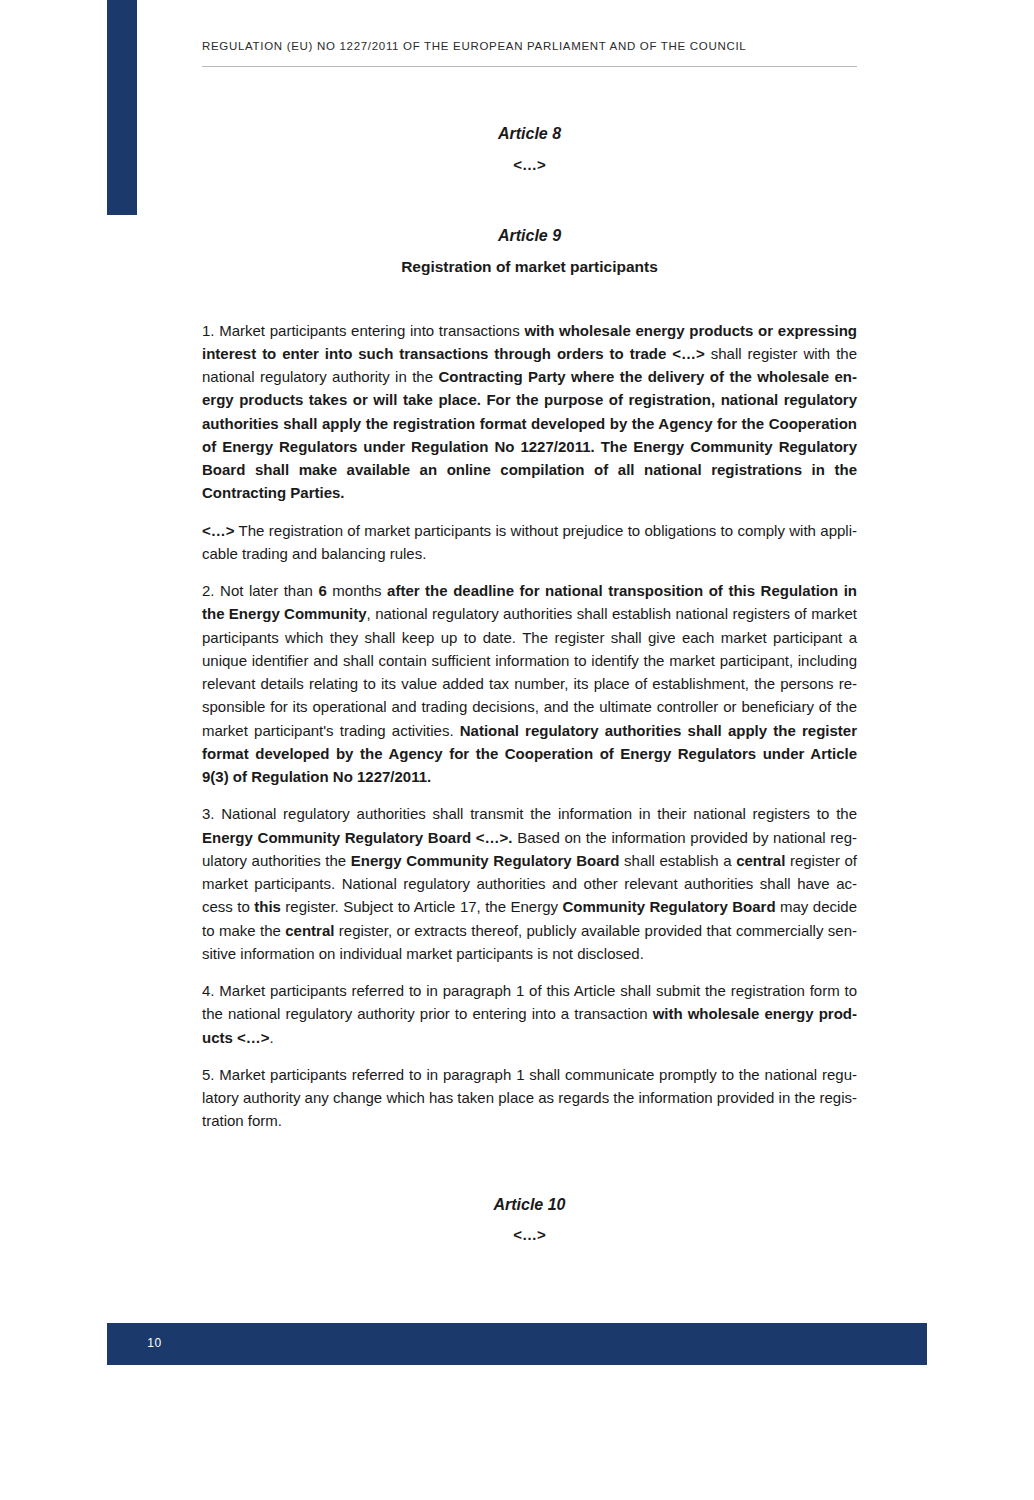Regulation (EU) No 1227/2011 of the European Parliament and of the Council
Article 8
<…>
Article 9
Registration of market participants
1. Market participants entering into transactions with wholesale energy products or expressing interest to enter into such transactions through orders to trade <…> shall register with the national regulatory authority in the Contracting Party where the delivery of the wholesale energy products takes or will take place. For the purpose of registration, national regulatory authorities shall apply the registration format developed by the Agency for the Cooperation of Energy Regulators under Regulation No 1227/2011. The Energy Community Regulatory Board shall make available an online compilation of all national registrations in the Contracting Parties.
<…> The registration of market participants is without prejudice to obligations to comply with applicable trading and balancing rules.
2. Not later than 6 months after the deadline for national transposition of this Regulation in the Energy Community, national regulatory authorities shall establish national registers of market participants which they shall keep up to date. The register shall give each market participant a unique identifier and shall contain sufficient information to identify the market participant, including relevant details relating to its value added tax number, its place of establishment, the persons responsible for its operational and trading decisions, and the ultimate controller or beneficiary of the market participant's trading activities. National regulatory authorities shall apply the register format developed by the Agency for the Cooperation of Energy Regulators under Article 9(3) of Regulation No 1227/2011.
3. National regulatory authorities shall transmit the information in their national registers to the Energy Community Regulatory Board <…>. Based on the information provided by national regulatory authorities the Energy Community Regulatory Board shall establish a central register of market participants. National regulatory authorities and other relevant authorities shall have access to this register. Subject to Article 17, the Energy Community Regulatory Board may decide to make the central register, or extracts thereof, publicly available provided that commercially sensitive information on individual market participants is not disclosed.
4. Market participants referred to in paragraph 1 of this Article shall submit the registration form to the national regulatory authority prior to entering into a transaction with wholesale energy products <…>.
5. Market participants referred to in paragraph 1 shall communicate promptly to the national regulatory authority any change which has taken place as regards the information provided in the registration form.
Article 10
<…>
10